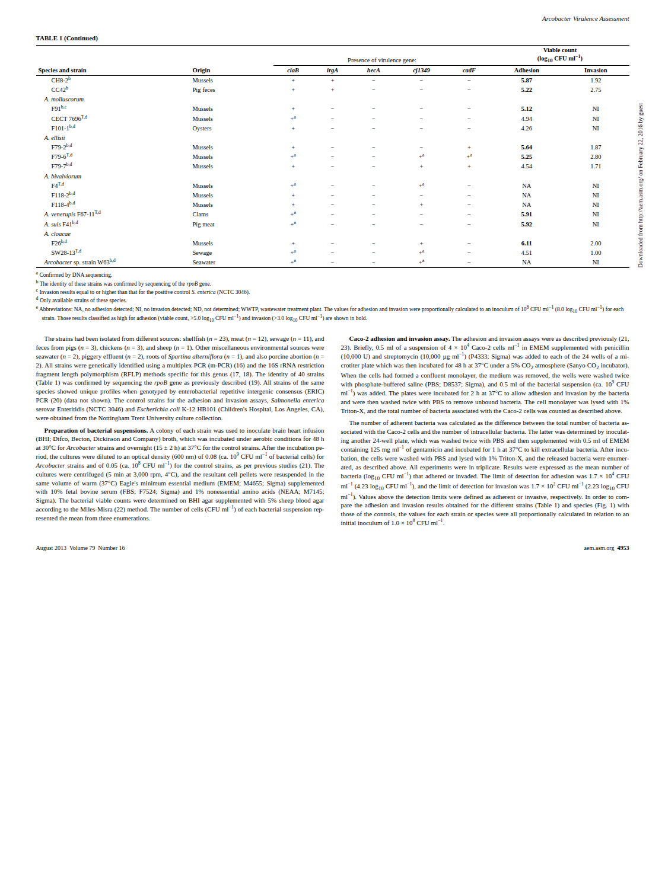Downloaded from http://aem.asm.org/ on February 22, 2016 by guest
Arcobacter Virulence Assessment
TABLE 1 (Continued)
| Species and strain | Origin | Presence of virulence gene: | Viable count (log 10 CFU ml −1 ) |
| --- | --- | --- | --- |
| ciaB | irgA | hecA | cj1349 | cadF | Adhesion | Invasion |
| CH8-2 b | Mussels | + | + | − | − | − | 5.87 | 1.92 |
| CC42 b | Pig feces | + | + | − | − | − | 5.22 | 2.75 |
| A. molluscorum | | | | | | | | |
| F91 b,c | Mussels | + | − | − | − | − | 5.12 | NI |
| CECT 7696 T,d | Mussels | + a | − | − | − | − | 4.94 | NI |
| F101-1 b,d | Oysters | + | − | − | − | − | 4.26 | NI |
| A. ellisii | | | | | | | | |
| F79-2 b,d | Mussels | + | − | − | − | + | 5.64 | 1.87 |
| F79-6 T,d | Mussels | + a | − | − | + a | + a | 5.25 | 2.80 |
| F79-7 b,d | Mussels | + | − | − | + | + | 4.54 | 1.71 |
| A. bivalviorum | | | | | | | | |
| F4 T,d | Mussels | + a | − | − | + a | − | NA | NI |
| F118-2 b,d | Mussels | + | − | − | − | − | NA | NI |
| F118-4 b,d | Mussels | + | − | − | + | − | NA | NI |
| A. venerupis F67-11 T,d | Clams | + a | − | − | − | − | 5.91 | NI |
| A. suis F41 b,d | Pig meat | + a | − | − | − | − | 5.92 | NI |
| A. cloacae | | | | | | | | |
| F26 b,d | Mussels | + | − | − | + | − | 6.11 | 2.00 |
| SW28-13 T,d | Sewage | + a | − | − | + a | − | 4.51 | 1.00 |
| Arcobacter sp. strain W63 b,d | Seawater | + a | − | − | + a | − | NA | NI |
a Confirmed by DNA sequencing.
b The identity of these strains was confirmed by sequencing of the rpoB gene.
c Invasion results equal to or higher than that for the positive control S. enterica (NCTC 3046).
d Only available strains of these species.
e Abbreviations: NA, no adhesion detected; NI, no invasion detected; ND, not determined; WWTP, wastewater treatment plant. The values for adhesion and invasion were proportionally calculated to an inoculum of 108 CFU ml−1 (8.0 log10 CFU ml−1) for each strain. Those results classified as high for adhesion (viable count, >5.0 log10 CFU ml−1) and invasion (>3.0 log10 CFU ml−1) are shown in bold.
The strains had been isolated from different sources: shellfish (n = 23), meat (n = 12), sewage (n = 11), and feces from pigs (n = 3), chickens (n = 3), and sheep (n = 1). Other miscellaneous environmental sources were seawater (n = 2), piggery effluent (n = 2), roots of Spartina alterniflora (n = 1), and also porcine abortion (n = 2). All strains were genetically identified using a multiplex PCR (m-PCR) (16) and the 16S rRNA restriction fragment length polymorphism (RFLP) methods specific for this genus (17, 18). The identity of 40 strains (Table 1) was confirmed by sequencing the rpoB gene as previously described (19). All strains of the same species showed unique profiles when genotyped by enterobacterial repetitive intergenic consensus (ERIC) PCR (20) (data not shown). The control strains for the adhesion and invasion assays, Salmonella enterica serovar Enteritidis (NCTC 3046) and Escherichia coli K-12 HB101 (Children's Hospital, Los Angeles, CA), were obtained from the Nottingham Trent University culture collection.
Preparation of bacterial suspensions. A colony of each strain was used to inoculate brain heart infusion (BHI; Difco, Becton, Dickinson and Company) broth, which was incubated under aerobic conditions for 48 h at 30°C for Arcobacter strains and overnight (15 ± 2 h) at 37°C for the control strains. After the incubation period, the cultures were diluted to an optical density (600 nm) of 0.08 (ca. 109 CFU ml−1 of bacterial cells) for Arcobacter strains and of 0.05 (ca. 108 CFU ml−1) for the control strains, as per previous studies (21). The cultures were centrifuged (5 min at 3,000 rpm, 4°C), and the resultant cell pellets were resuspended in the same volume of warm (37°C) Eagle's minimum essential medium (EMEM; M4655; Sigma) supplemented with 10% fetal bovine serum (FBS; F7524; Sigma) and 1% nonessential amino acids (NEAA; M7145; Sigma). The bacterial viable counts were determined on BHI agar supplemented with 5% sheep blood agar according to the Miles-Misra (22) method. The number of cells (CFU ml−1) of each bacterial suspension represented the mean from three enumerations.
Caco-2 adhesion and invasion assay. The adhesion and invasion assays were as described previously (21, 23). Briefly, 0.5 ml of a suspension of 4 × 104 Caco-2 cells ml−1 in EMEM supplemented with penicillin (10,000 U) and streptomycin (10,000 µg ml−1) (P4333; Sigma) was added to each of the 24 wells of a microtiter plate which was then incubated for 48 h at 37°C under a 5% CO2 atmosphere (Sanyo CO2 incubator). When the cells had formed a confluent monolayer, the medium was removed, the wells were washed twice with phosphate-buffered saline (PBS; D8537; Sigma), and 0.5 ml of the bacterial suspension (ca. 109 CFU ml−1) was added. The plates were incubated for 2 h at 37°C to allow adhesion and invasion by the bacteria and were then washed twice with PBS to remove unbound bacteria. The cell monolayer was lysed with 1% Triton-X, and the total number of bacteria associated with the Caco-2 cells was counted as described above.
The number of adherent bacteria was calculated as the difference between the total number of bacteria associated with the Caco-2 cells and the number of intracellular bacteria. The latter was determined by inoculating another 24-well plate, which was washed twice with PBS and then supplemented with 0.5 ml of EMEM containing 125 mg ml−1 of gentamicin and incubated for 1 h at 37°C to kill extracellular bacteria. After incubation, the cells were washed with PBS and lysed with 1% Triton-X, and the released bacteria were enumerated, as described above. All experiments were in triplicate. Results were expressed as the mean number of bacteria (log10 CFU ml−1) that adhered or invaded. The limit of detection for adhesion was 1.7 × 104 CFU ml−1 (4.23 log10 CFU ml−1), and the limit of detection for invasion was 1.7 × 102 CFU ml−1 (2.23 log10 CFU ml−1). Values above the detection limits were defined as adherent or invasive, respectively. In order to compare the adhesion and invasion results obtained for the different strains (Table 1) and species (Fig. 1) with those of the controls, the values for each strain or species were all proportionally calculated in relation to an initial inoculum of 1.0 × 108 CFU ml−1.
August 2013 Volume 79 Number 16
aem.asm.org 4953